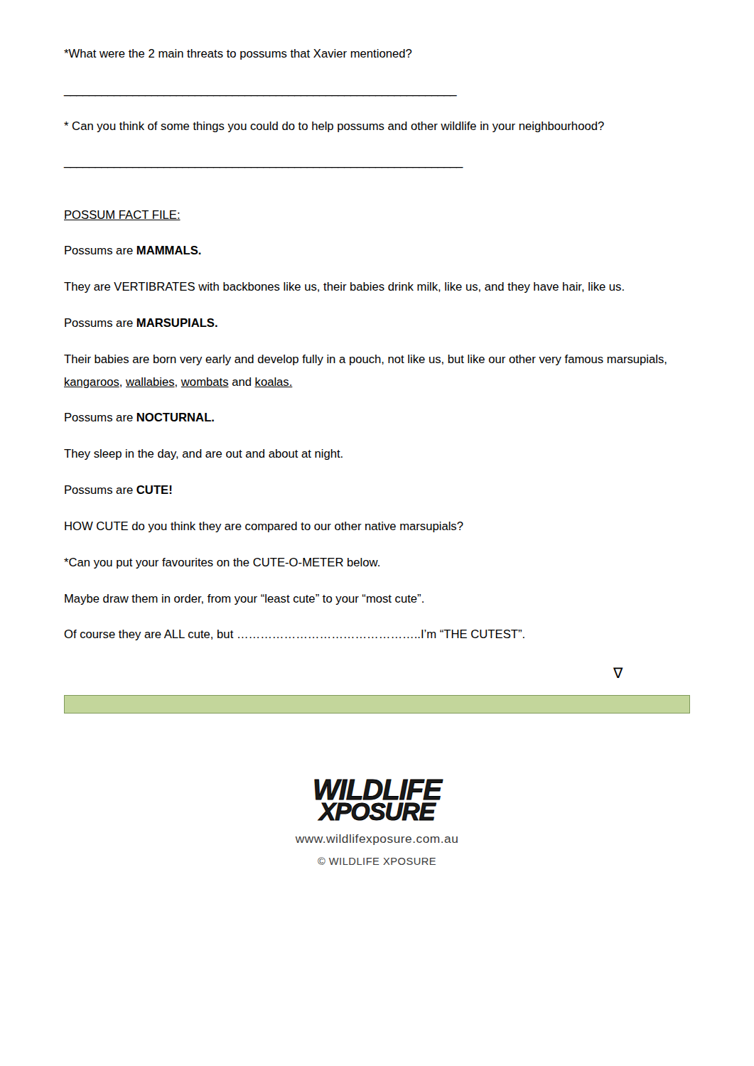*What were the 2 main threats to possums that Xavier mentioned?
_______________________________________________________________
* Can you think of some things you could do to help possums and other wildlife in your neighbourhood?
________________________________________________________________
POSSUM FACT FILE:
Possums are MAMMALS.
They are VERTIBRATES with backbones like us, their babies drink milk, like us, and they have hair, like us.
Possums are MARSUPIALS.
Their babies are born very early and develop fully in a pouch, not like us, but like our other very famous marsupials, kangaroos, wallabies, wombats and koalas.
Possums are NOCTURNAL.
They sleep in the day, and are out and about at night.
Possums are CUTE!
HOW CUTE do you think they are compared to our other native marsupials?
*Can you put your favourites on the CUTE-O-METER below.
Maybe draw them in order, from your “least cute” to your “most cute”.
Of course they are ALL cute, but ………………………………………..I’m “THE CUTEST”.
∇
WILDLIFE XPOSURE
www.wildlifexposure.com.au
© WILDLIFE XPOSURE